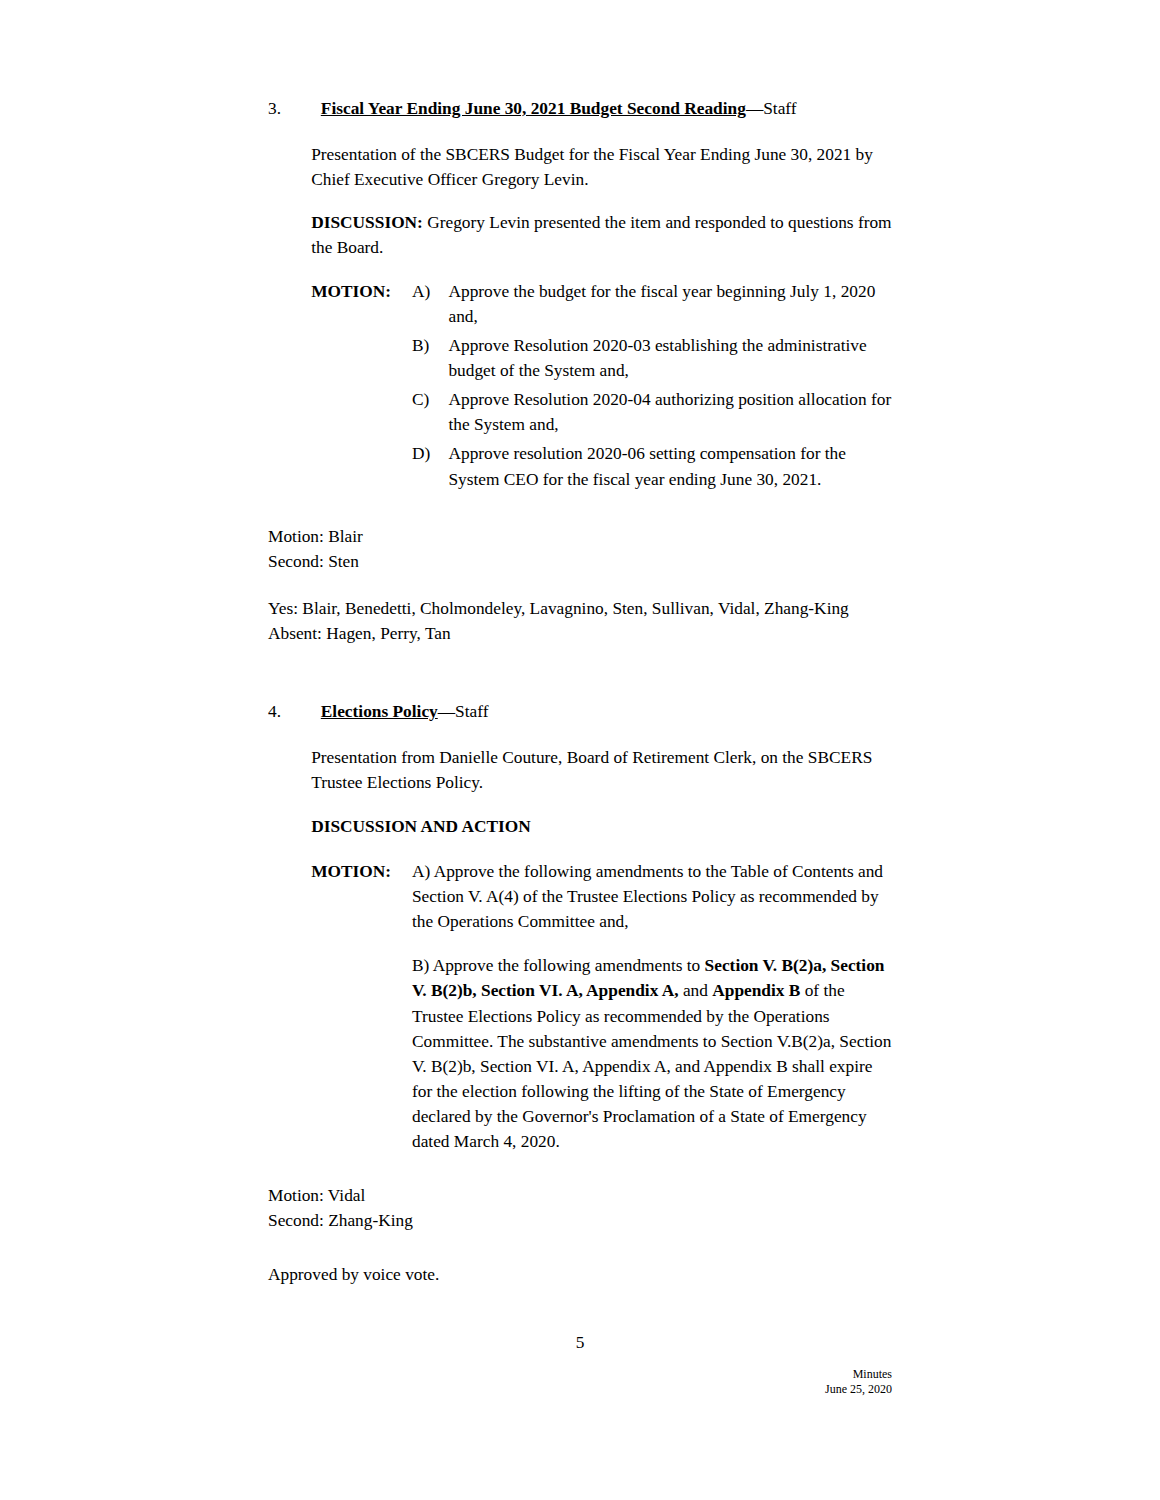3.
Fiscal Year Ending June 30, 2021 Budget Second Reading—Staff
Presentation of the SBCERS Budget for the Fiscal Year Ending June 30, 2021 by Chief Executive Officer Gregory Levin.
DISCUSSION: Gregory Levin presented the item and responded to questions from the Board.
MOTION:
A) Approve the budget for the fiscal year beginning July 1, 2020 and,
B) Approve Resolution 2020-03 establishing the administrative budget of the System and,
C) Approve Resolution 2020-04 authorizing position allocation for the System and,
D) Approve resolution 2020-06 setting compensation for the System CEO for the fiscal year ending June 30, 2021.
Motion: Blair
Second: Sten
Yes: Blair, Benedetti, Cholmondeley, Lavagnino, Sten, Sullivan, Vidal, Zhang-King
Absent: Hagen, Perry, Tan
4.
Elections Policy—Staff
Presentation from Danielle Couture, Board of Retirement Clerk, on the SBCERS Trustee Elections Policy.
DISCUSSION AND ACTION
MOTION:
A) Approve the following amendments to the Table of Contents and Section V. A(4) of the Trustee Elections Policy as recommended by the Operations Committee and,
B) Approve the following amendments to Section V. B(2)a, Section V. B(2)b, Section VI. A, Appendix A, and Appendix B of the Trustee Elections Policy as recommended by the Operations Committee. The substantive amendments to Section V.B(2)a, Section V. B(2)b, Section VI. A, Appendix A, and Appendix B shall expire for the election following the lifting of the State of Emergency declared by the Governor's Proclamation of a State of Emergency dated March 4, 2020.
Motion: Vidal
Second: Zhang-King
Approved by voice vote.
5
Minutes
June 25, 2020